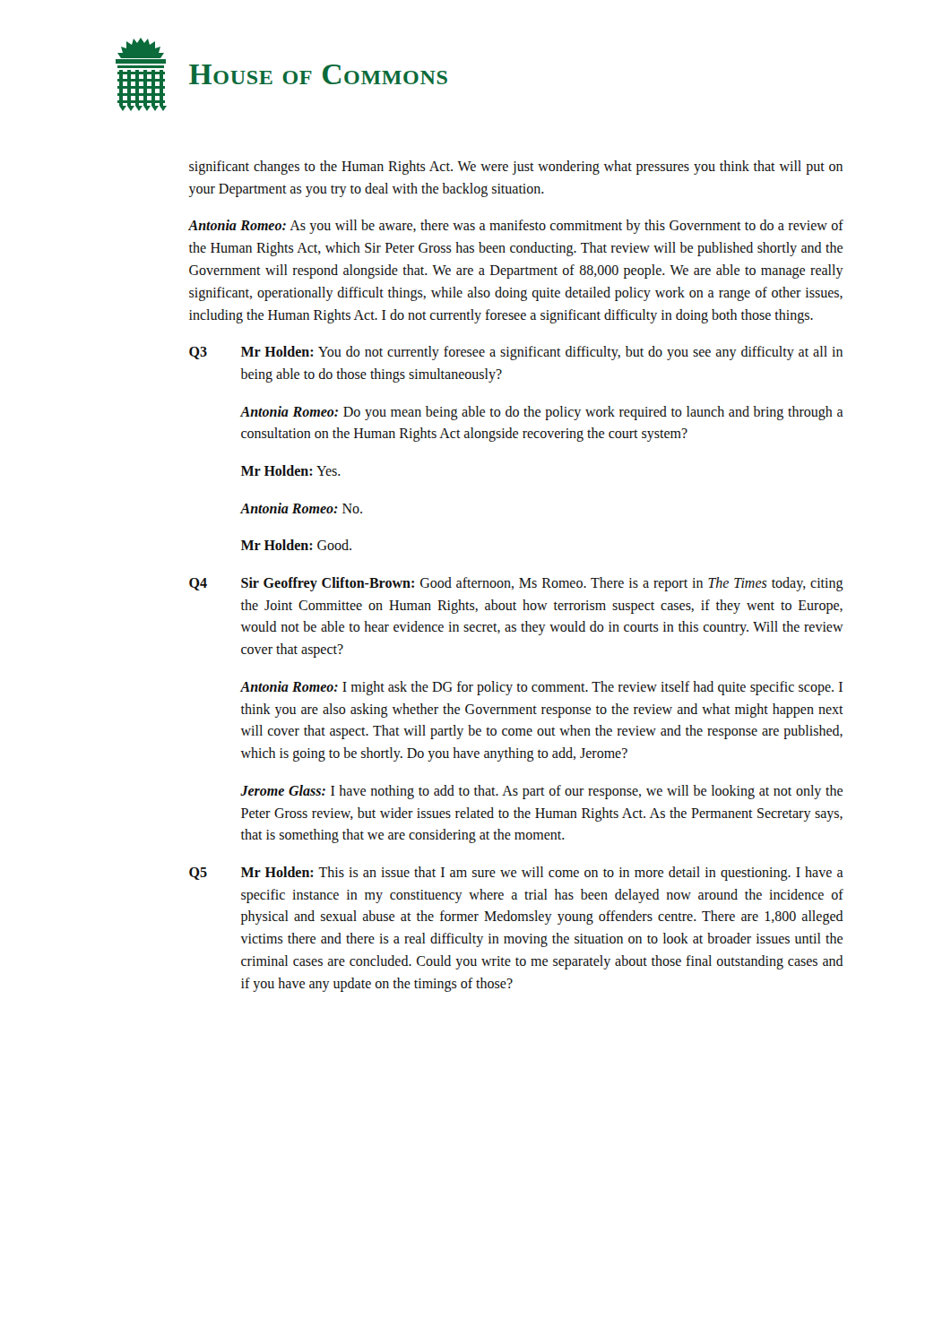House of Commons
significant changes to the Human Rights Act. We were just wondering what pressures you think that will put on your Department as you try to deal with the backlog situation.
Antonia Romeo: As you will be aware, there was a manifesto commitment by this Government to do a review of the Human Rights Act, which Sir Peter Gross has been conducting. That review will be published shortly and the Government will respond alongside that. We are a Department of 88,000 people. We are able to manage really significant, operationally difficult things, while also doing quite detailed policy work on a range of other issues, including the Human Rights Act. I do not currently foresee a significant difficulty in doing both those things.
Q3
Mr Holden: You do not currently foresee a significant difficulty, but do you see any difficulty at all in being able to do those things simultaneously?
Antonia Romeo: Do you mean being able to do the policy work required to launch and bring through a consultation on the Human Rights Act alongside recovering the court system?
Mr Holden: Yes.
Antonia Romeo: No.
Mr Holden: Good.
Q4
Sir Geoffrey Clifton-Brown: Good afternoon, Ms Romeo. There is a report in The Times today, citing the Joint Committee on Human Rights, about how terrorism suspect cases, if they went to Europe, would not be able to hear evidence in secret, as they would do in courts in this country. Will the review cover that aspect?
Antonia Romeo: I might ask the DG for policy to comment. The review itself had quite specific scope. I think you are also asking whether the Government response to the review and what might happen next will cover that aspect. That will partly be to come out when the review and the response are published, which is going to be shortly. Do you have anything to add, Jerome?
Jerome Glass: I have nothing to add to that. As part of our response, we will be looking at not only the Peter Gross review, but wider issues related to the Human Rights Act. As the Permanent Secretary says, that is something that we are considering at the moment.
Q5
Mr Holden: This is an issue that I am sure we will come on to in more detail in questioning. I have a specific instance in my constituency where a trial has been delayed now around the incidence of physical and sexual abuse at the former Medomsley young offenders centre. There are 1,800 alleged victims there and there is a real difficulty in moving the situation on to look at broader issues until the criminal cases are concluded. Could you write to me separately about those final outstanding cases and if you have any update on the timings of those?